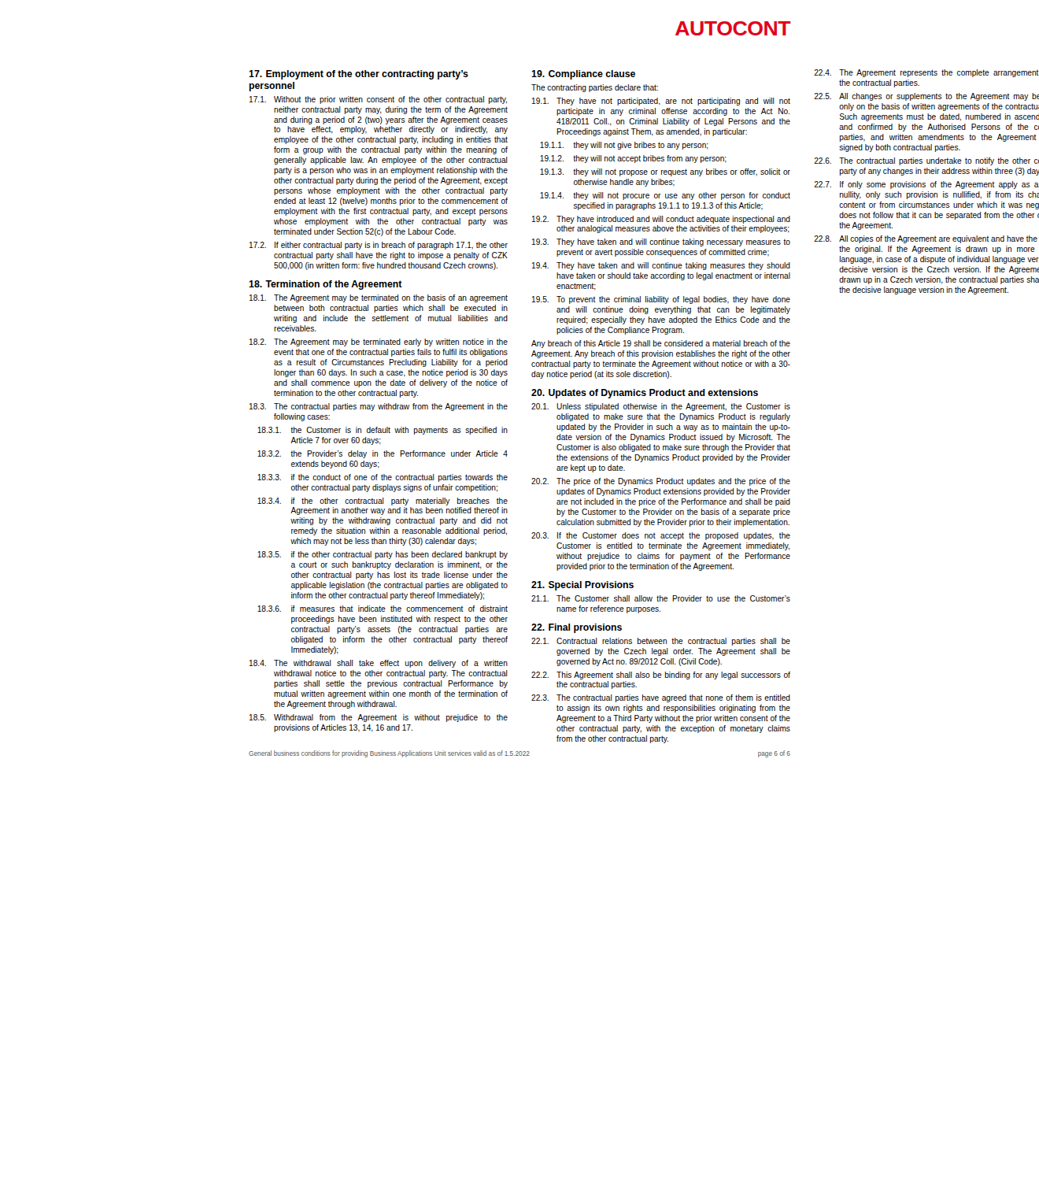AUTOCONT
17. Employment of the other contracting party’s personnel
17.1. Without the prior written consent of the other contractual party, neither contractual party may, during the term of the Agreement and during a period of 2 (two) years after the Agreement ceases to have effect, employ, whether directly or indirectly, any employee of the other contractual party, including in entities that form a group with the contractual party within the meaning of generally applicable law. An employee of the other contractual party is a person who was in an employment relationship with the other contractual party during the period of the Agreement, except persons whose employment with the other contractual party ended at least 12 (twelve) months prior to the commencement of employment with the first contractual party, and except persons whose employment with the other contractual party was terminated under Section 52(c) of the Labour Code.
17.2. If either contractual party is in breach of paragraph 17.1, the other contractual party shall have the right to impose a penalty of CZK 500,000 (in written form: five hundred thousand Czech crowns).
18. Termination of the Agreement
18.1. The Agreement may be terminated on the basis of an agreement between both contractual parties which shall be executed in writing and include the settlement of mutual liabilities and receivables.
18.2. The Agreement may be terminated early by written notice in the event that one of the contractual parties fails to fulfil its obligations as a result of Circumstances Precluding Liability for a period longer than 60 days. In such a case, the notice period is 30 days and shall commence upon the date of delivery of the notice of termination to the other contractual party.
18.3. The contractual parties may withdraw from the Agreement in the following cases:
18.3.1. the Customer is in default with payments as specified in Article 7 for over 60 days;
18.3.2. the Provider’s delay in the Performance under Article 4 extends beyond 60 days;
18.3.3. if the conduct of one of the contractual parties towards the other contractual party displays signs of unfair competition;
18.3.4. if the other contractual party materially breaches the Agreement in another way and it has been notified thereof in writing by the withdrawing contractual party and did not remedy the situation within a reasonable additional period, which may not be less than thirty (30) calendar days;
18.3.5. if the other contractual party has been declared bankrupt by a court or such bankruptcy declaration is imminent, or the other contractual party has lost its trade license under the applicable legislation (the contractual parties are obligated to inform the other contractual party thereof Immediately);
18.3.6. if measures that indicate the commencement of distraint proceedings have been instituted with respect to the other contractual party’s assets (the contractual parties are obligated to inform the other contractual party thereof Immediately);
18.4. The withdrawal shall take effect upon delivery of a written withdrawal notice to the other contractual party. The contractual parties shall settle the previous contractual Performance by mutual written agreement within one month of the termination of the Agreement through withdrawal.
18.5. Withdrawal from the Agreement is without prejudice to the provisions of Articles 13, 14, 16 and 17.
19. Compliance clause
The contracting parties declare that:
19.1. They have not participated, are not participating and will not participate in any criminal offense according to the Act No. 418/2011 Coll., on Criminal Liability of Legal Persons and the Proceedings against Them, as amended, in particular:
19.1.1. they will not give bribes to any person;
19.1.2. they will not accept bribes from any person;
19.1.3. they will not propose or request any bribes or offer, solicit or otherwise handle any bribes;
19.1.4. they will not procure or use any other person for conduct specified in paragraphs 19.1.1 to 19.1.3 of this Article;
19.2. They have introduced and will conduct adequate inspectional and other analogical measures above the activities of their employees;
19.3. They have taken and will continue taking necessary measures to prevent or avert possible consequences of committed crime;
19.4. They have taken and will continue taking measures they should have taken or should take according to legal enactment or internal enactment;
19.5. To prevent the criminal liability of legal bodies, they have done and will continue doing everything that can be legitimately required; especially they have adopted the Ethics Code and the policies of the Compliance Program.
Any breach of this Article 19 shall be considered a material breach of the Agreement. Any breach of this provision establishes the right of the other contractual party to terminate the Agreement without notice or with a 30-day notice period (at its sole discretion).
20. Updates of Dynamics Product and extensions
20.1. Unless stipulated otherwise in the Agreement, the Customer is obligated to make sure that the Dynamics Product is regularly updated by the Provider in such a way as to maintain the up-to-date version of the Dynamics Product issued by Microsoft. The Customer is also obligated to make sure through the Provider that the extensions of the Dynamics Product provided by the Provider are kept up to date.
20.2. The price of the Dynamics Product updates and the price of the updates of Dynamics Product extensions provided by the Provider are not included in the price of the Performance and shall be paid by the Customer to the Provider on the basis of a separate price calculation submitted by the Provider prior to their implementation.
20.3. If the Customer does not accept the proposed updates, the Customer is entitled to terminate the Agreement immediately, without prejudice to claims for payment of the Performance provided prior to the termination of the Agreement.
21. Special Provisions
21.1. The Customer shall allow the Provider to use the Customer’s name for reference purposes.
22. Final provisions
22.1. Contractual relations between the contractual parties shall be governed by the Czech legal order. The Agreement shall be governed by Act no. 89/2012 Coll. (Civil Code).
22.2. This Agreement shall also be binding for any legal successors of the contractual parties.
22.3. The contractual parties have agreed that none of them is entitled to assign its own rights and responsibilities originating from the Agreement to a Third Party without the prior written consent of the other contractual party, with the exception of monetary claims from the other contractual party.
22.4. The Agreement represents the complete arrangement between the contractual parties.
22.5. All changes or supplements to the Agreement may be effected only on the basis of written agreements of the contractual parties. Such agreements must be dated, numbered in ascending order and confirmed by the Authorised Persons of the contractual parties, and written amendments to the Agreement must be signed by both contractual parties.
22.6. The contractual parties undertake to notify the other contractual party of any changes in their address within three (3) days.
22.7. If only some provisions of the Agreement apply as a result of nullity, only such provision is nullified, if from its character or content or from circumstances under which it was negotiated, it does not follow that it can be separated from the other content of the Agreement.
22.8. All copies of the Agreement are equivalent and have the validity of the original. If the Agreement is drawn up in more than one language, in case of a dispute of individual language versions, the decisive version is the Czech version. If the Agreement is not drawn up in a Czech version, the contractual parties shall indicate the decisive language version in the Agreement.
General business conditions for providing Business Applications Unit services valid as of 1.5.2022 page 6 of 6